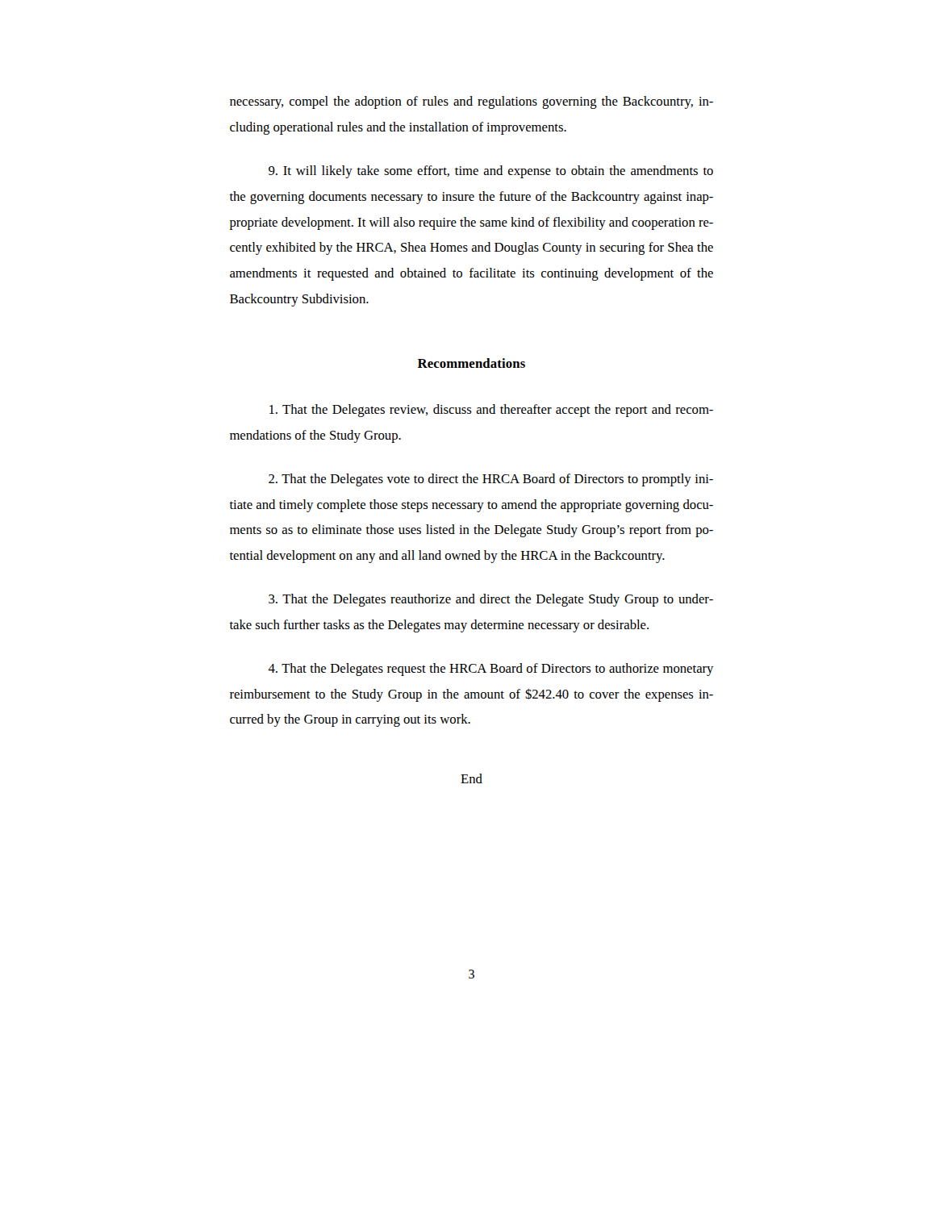necessary, compel the adoption of rules and regulations governing the Backcountry, including operational rules and the installation of improvements.
9. It will likely take some effort, time and expense to obtain the amendments to the governing documents necessary to insure the future of the Backcountry against inappropriate development. It will also require the same kind of flexibility and cooperation recently exhibited by the HRCA, Shea Homes and Douglas County in securing for Shea the amendments it requested and obtained to facilitate its continuing development of the Backcountry Subdivision.
Recommendations
1. That the Delegates review, discuss and thereafter accept the report and recommendations of the Study Group.
2. That the Delegates vote to direct the HRCA Board of Directors to promptly initiate and timely complete those steps necessary to amend the appropriate governing documents so as to eliminate those uses listed in the Delegate Study Group’s report from potential development on any and all land owned by the HRCA in the Backcountry.
3. That the Delegates reauthorize and direct the Delegate Study Group to undertake such further tasks as the Delegates may determine necessary or desirable.
4. That the Delegates request the HRCA Board of Directors to authorize monetary reimbursement to the Study Group in the amount of $242.40 to cover the expenses incurred by the Group in carrying out its work.
End
3